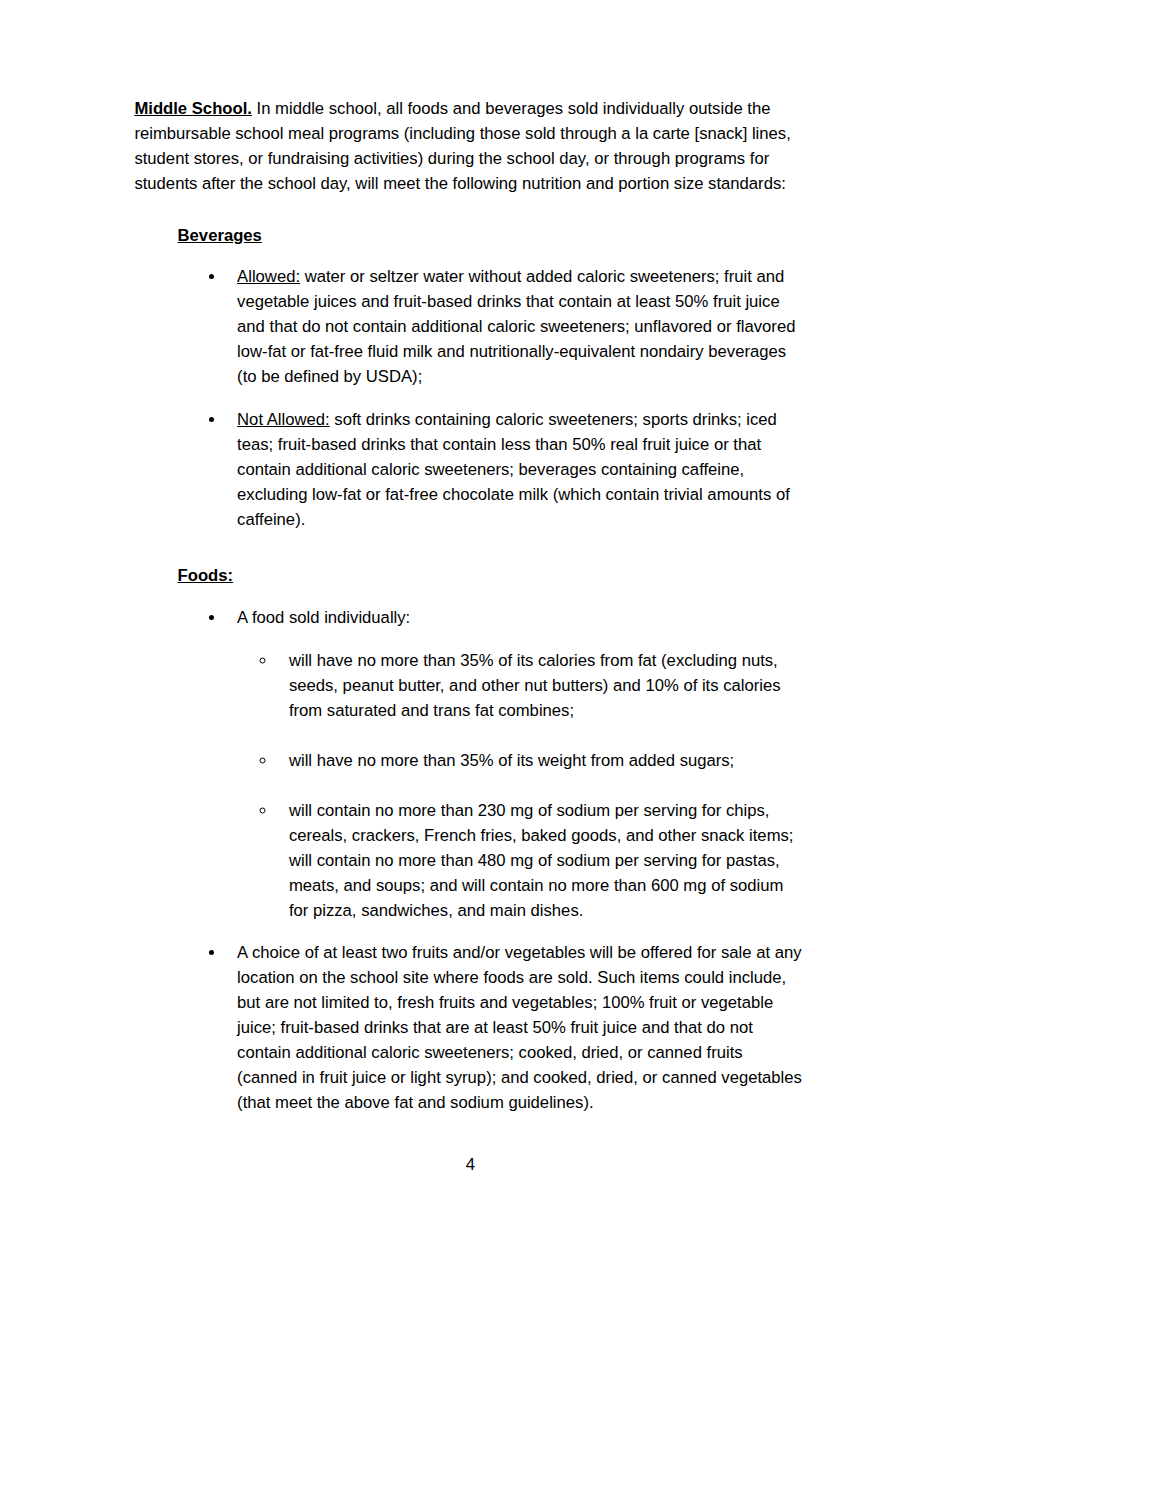Middle School. In middle school, all foods and beverages sold individually outside the reimbursable school meal programs (including those sold through a la carte [snack] lines, student stores, or fundraising activities) during the school day, or through programs for students after the school day, will meet the following nutrition and portion size standards:
Beverages
Allowed: water or seltzer water without added caloric sweeteners; fruit and vegetable juices and fruit-based drinks that contain at least 50% fruit juice and that do not contain additional caloric sweeteners; unflavored or flavored low-fat or fat-free fluid milk and nutritionally-equivalent nondairy beverages (to be defined by USDA);
Not Allowed: soft drinks containing caloric sweeteners; sports drinks; iced teas; fruit-based drinks that contain less than 50% real fruit juice or that contain additional caloric sweeteners; beverages containing caffeine, excluding low-fat or fat-free chocolate milk (which contain trivial amounts of caffeine).
Foods:
A food sold individually:
will have no more than 35% of its calories from fat (excluding nuts, seeds, peanut butter, and other nut butters) and 10% of its calories from saturated and trans fat combines;
will have no more than 35% of its weight from added sugars;
will contain no more than 230 mg of sodium per serving for chips, cereals, crackers, French fries, baked goods, and other snack items; will contain no more than 480 mg of sodium per serving for pastas, meats, and soups; and will contain no more than 600 mg of sodium for pizza, sandwiches, and main dishes.
A choice of at least two fruits and/or vegetables will be offered for sale at any location on the school site where foods are sold. Such items could include, but are not limited to, fresh fruits and vegetables; 100% fruit or vegetable juice; fruit-based drinks that are at least 50% fruit juice and that do not contain additional caloric sweeteners; cooked, dried, or canned fruits (canned in fruit juice or light syrup); and cooked, dried, or canned vegetables (that meet the above fat and sodium guidelines).
4